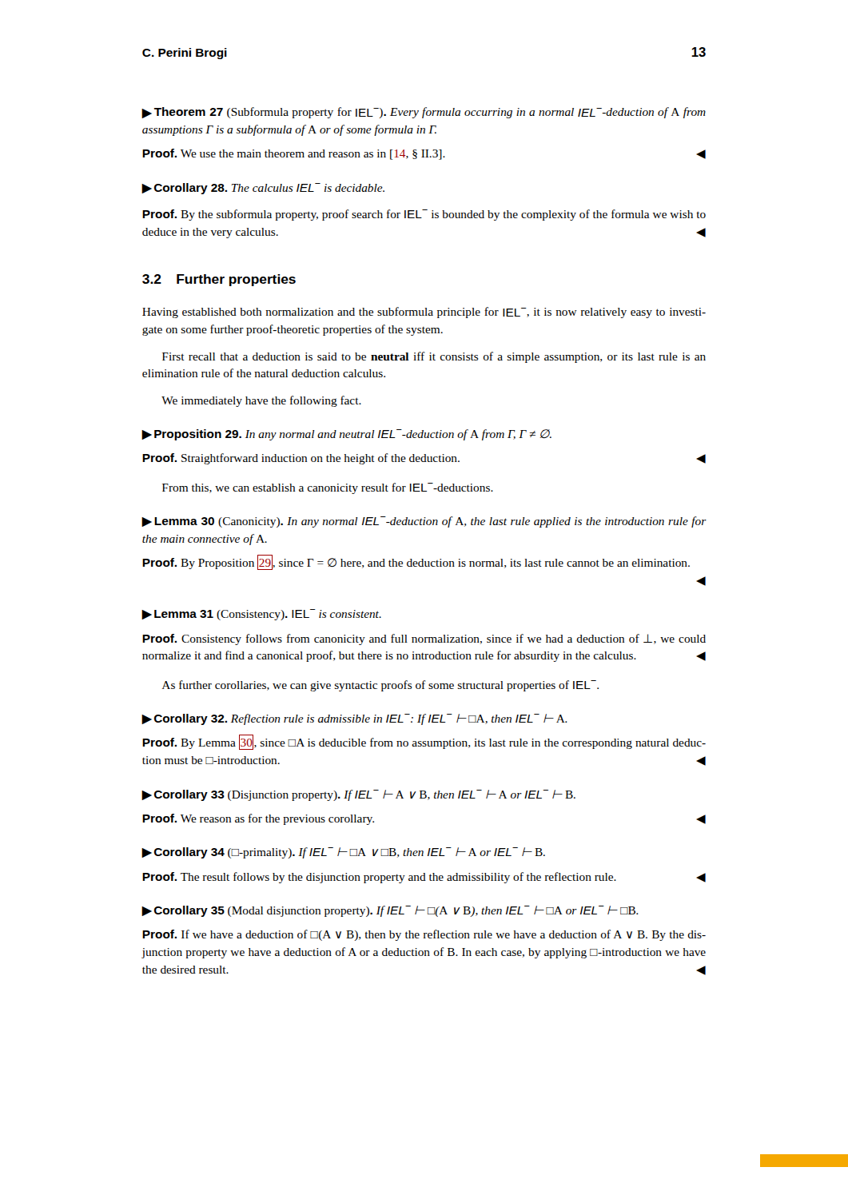C. Perini Brogi 13
▶Theorem 27 (Subformula property for IEL−). Every formula occurring in a normal IEL−-deduction of A from assumptions Γ is a subformula of A or of some formula in Γ.
Proof. We use the main theorem and reason as in [14, § II.3]. ◀
▶Corollary 28. The calculus IEL− is decidable.
Proof. By the subformula property, proof search for IEL− is bounded by the complexity of the formula we wish to deduce in the very calculus. ◀
3.2 Further properties
Having established both normalization and the subformula principle for IEL−, it is now relatively easy to investigate on some further proof-theoretic properties of the system.
First recall that a deduction is said to be neutral iff it consists of a simple assumption, or its last rule is an elimination rule of the natural deduction calculus.
We immediately have the following fact.
▶Proposition 29. In any normal and neutral IEL−-deduction of A from Γ, Γ ≠ ∅.
Proof. Straightforward induction on the height of the deduction. ◀
From this, we can establish a canonicity result for IEL−-deductions.
▶Lemma 30 (Canonicity). In any normal IEL−-deduction of A, the last rule applied is the introduction rule for the main connective of A.
Proof. By Proposition 29, since Γ = ∅ here, and the deduction is normal, its last rule cannot be an elimination. ◀
▶Lemma 31 (Consistency). IEL− is consistent.
Proof. Consistency follows from canonicity and full normalization, since if we had a deduction of ⊥, we could normalize it and find a canonical proof, but there is no introduction rule for absurdity in the calculus. ◀
As further corollaries, we can give syntactic proofs of some structural properties of IEL−.
▶Corollary 32. Reflection rule is admissible in IEL−: If IEL− ⊢ □A, then IEL− ⊢ A.
Proof. By Lemma 30, since □A is deducible from no assumption, its last rule in the corresponding natural deduction must be □-introduction. ◀
▶Corollary 33 (Disjunction property). If IEL− ⊢ A ∨ B, then IEL− ⊢ A or IEL− ⊢ B.
Proof. We reason as for the previous corollary. ◀
▶Corollary 34 (□-primality). If IEL− ⊢ □A ∨ □B, then IEL− ⊢ A or IEL− ⊢ B.
Proof. The result follows by the disjunction property and the admissibility of the reflection rule. ◀
▶Corollary 35 (Modal disjunction property). If IEL− ⊢ □(A ∨ B), then IEL− ⊢ □A or IEL− ⊢ □B.
Proof. If we have a deduction of □(A ∨ B), then by the reflection rule we have a deduction of A ∨ B. By the disjunction property we have a deduction of A or a deduction of B. In each case, by applying □-introduction we have the desired result. ◀